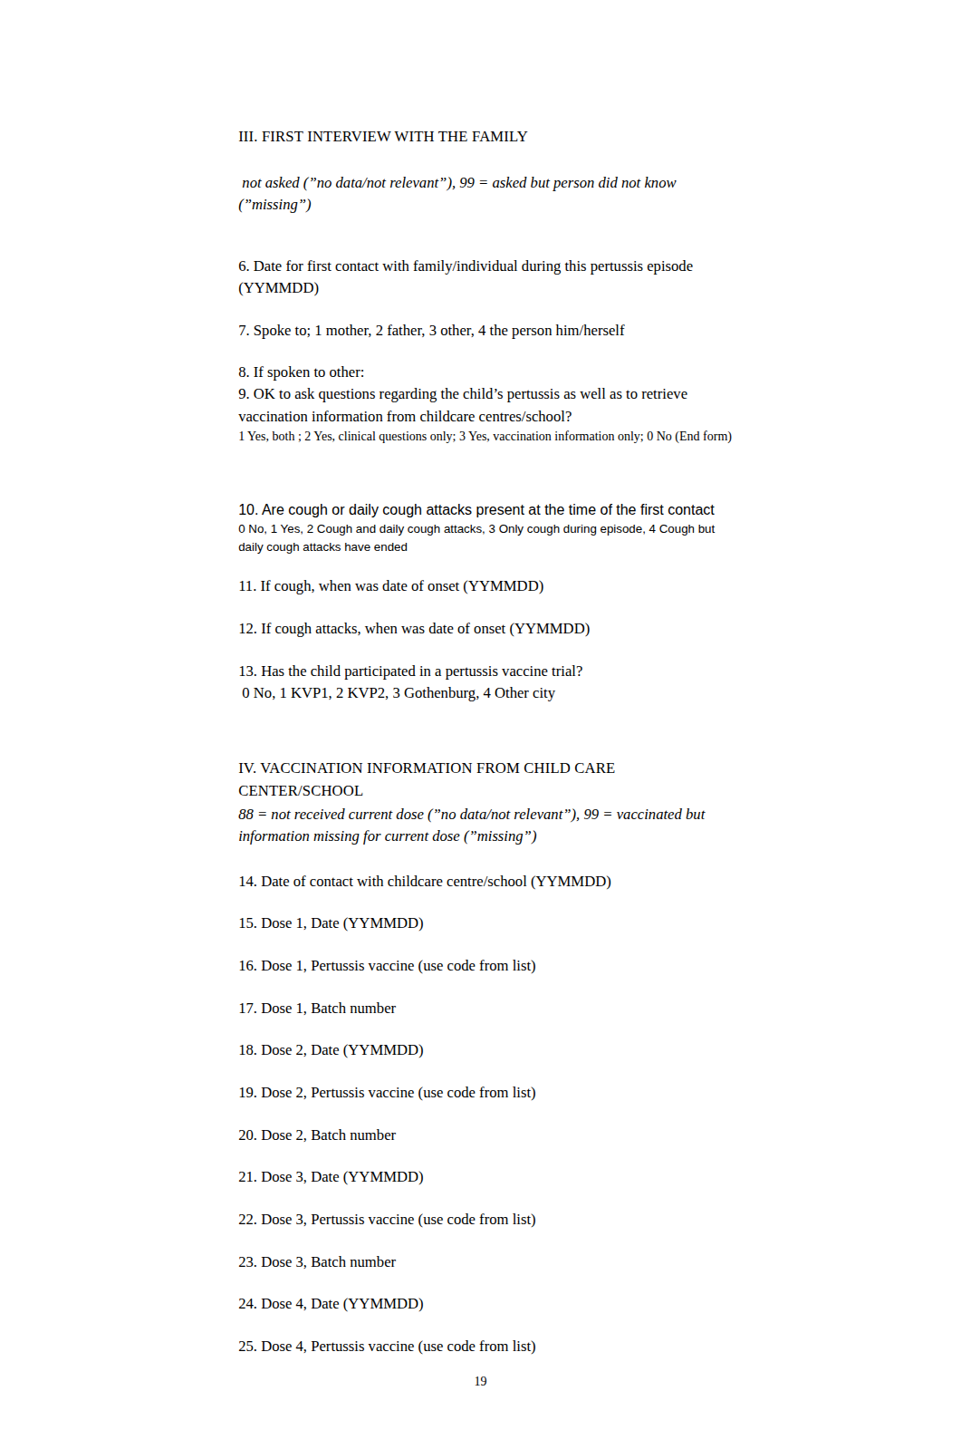III. FIRST INTERVIEW WITH THE FAMILY
not asked (”no data/not relevant”), 99 = asked but person did not know (”missing”)
6. Date for first contact with family/individual during this pertussis episode (YYMMDD)
7. Spoke to; 1 mother, 2 father, 3 other, 4 the person him/herself
8. If spoken to other:
9. OK to ask questions regarding the child’s pertussis as well as to retrieve vaccination information from childcare centres/school?
1 Yes, both ; 2 Yes, clinical questions only; 3 Yes, vaccination information only; 0 No (End form)
10. Are cough or daily cough attacks present at the time of the first contact
0 No, 1 Yes, 2 Cough and daily cough attacks, 3 Only cough during episode, 4 Cough but daily cough attacks have ended
11. If cough, when was date of onset (YYMMDD)
12. If cough attacks, when was date of onset (YYMMDD)
13. Has the child participated in a pertussis vaccine trial?
0 No, 1 KVP1, 2 KVP2, 3 Gothenburg, 4 Other city
IV. VACCINATION INFORMATION FROM CHILD CARE CENTER/SCHOOL
88 = not received current dose (”no data/not relevant”), 99 = vaccinated but information missing for current dose (”missing”)
14. Date of contact with childcare centre/school (YYMMDD)
15. Dose 1, Date (YYMMDD)
16. Dose 1, Pertussis vaccine (use code from list)
17. Dose 1, Batch number
18. Dose 2, Date (YYMMDD)
19. Dose 2, Pertussis vaccine (use code from list)
20. Dose 2, Batch number
21. Dose 3, Date (YYMMDD)
22. Dose 3, Pertussis vaccine (use code from list)
23. Dose 3, Batch number
24. Dose 4, Date (YYMMDD)
25. Dose 4, Pertussis vaccine (use code from list)
19